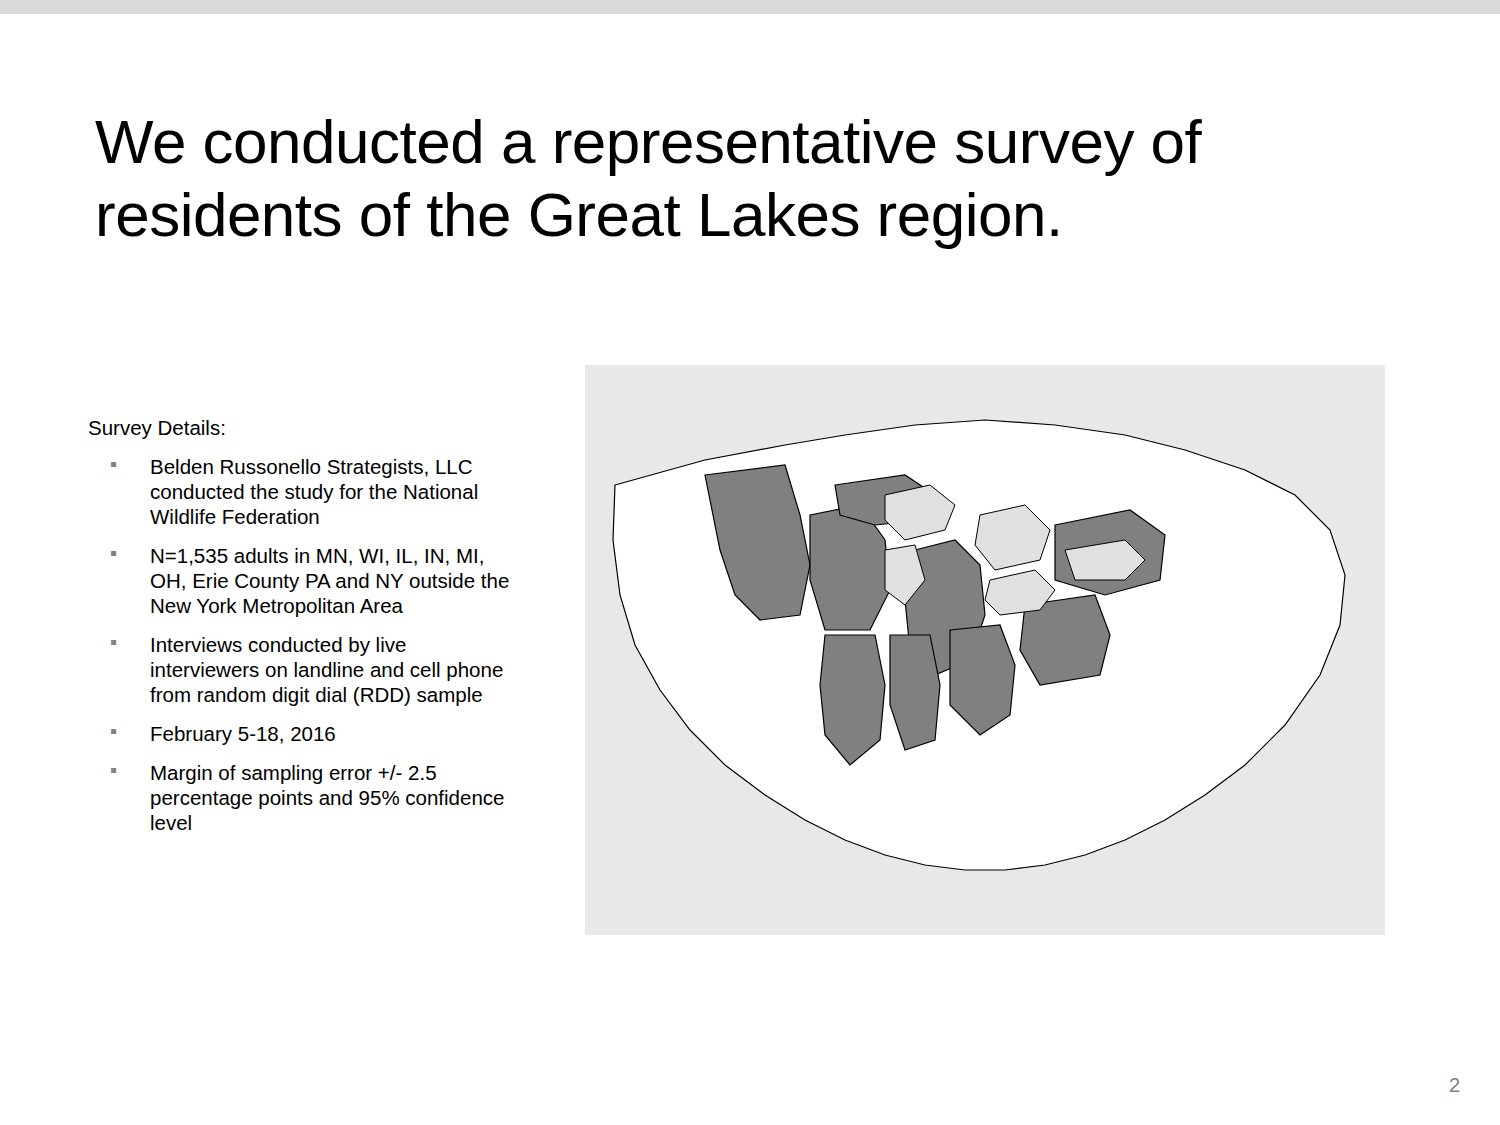We conducted a representative survey of residents of the Great Lakes region.
Survey Details:
Belden Russonello Strategists, LLC conducted the study for the National Wildlife Federation
N=1,535 adults in MN, WI, IL, IN, MI, OH, Erie County PA and NY outside the New York Metropolitan Area
Interviews conducted by live interviewers on landline and cell phone from random digit dial (RDD) sample
February 5-18, 2016
Margin of sampling error +/- 2.5 percentage points and 95% confidence level
2